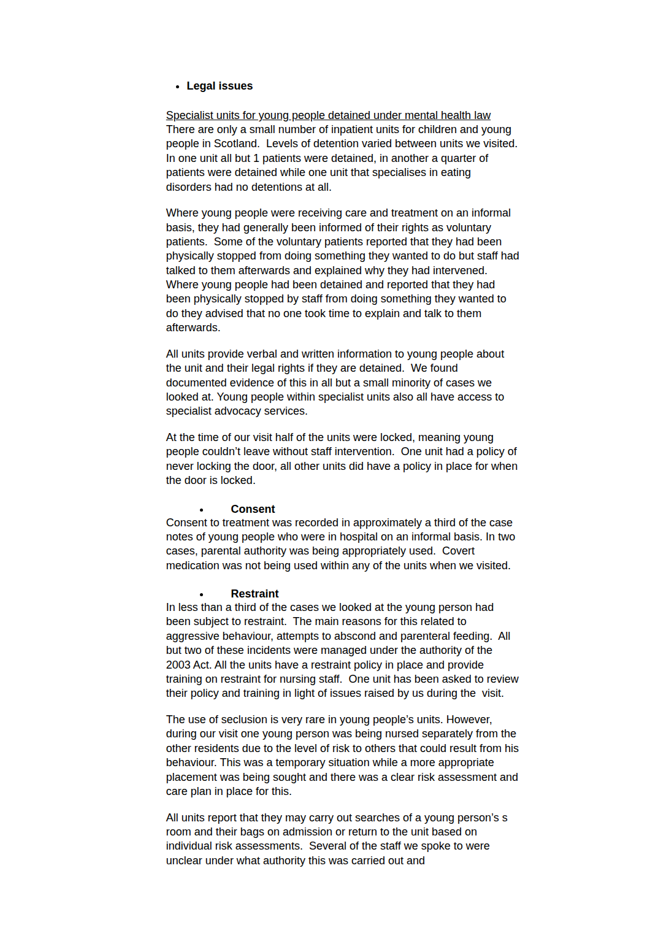Legal issues
Specialist units for young people detained under mental health law
There are only a small number of inpatient units for children and young people in Scotland. Levels of detention varied between units we visited. In one unit all but 1 patients were detained, in another a quarter of patients were detained while one unit that specialises in eating disorders had no detentions at all.
Where young people were receiving care and treatment on an informal basis, they had generally been informed of their rights as voluntary patients. Some of the voluntary patients reported that they had been physically stopped from doing something they wanted to do but staff had talked to them afterwards and explained why they had intervened. Where young people had been detained and reported that they had been physically stopped by staff from doing something they wanted to do they advised that no one took time to explain and talk to them afterwards.
All units provide verbal and written information to young people about the unit and their legal rights if they are detained. We found documented evidence of this in all but a small minority of cases we looked at. Young people within specialist units also all have access to specialist advocacy services.
At the time of our visit half of the units were locked, meaning young people couldn’t leave without staff intervention. One unit had a policy of never locking the door, all other units did have a policy in place for when the door is locked.
Consent
Consent to treatment was recorded in approximately a third of the case notes of young people who were in hospital on an informal basis. In two cases, parental authority was being appropriately used. Covert medication was not being used within any of the units when we visited.
Restraint
In less than a third of the cases we looked at the young person had been subject to restraint. The main reasons for this related to aggressive behaviour, attempts to abscond and parenteral feeding. All but two of these incidents were managed under the authority of the 2003 Act. All the units have a restraint policy in place and provide training on restraint for nursing staff. One unit has been asked to review their policy and training in light of issues raised by us during the visit.
The use of seclusion is very rare in young people’s units. However, during our visit one young person was being nursed separately from the other residents due to the level of risk to others that could result from his behaviour. This was a temporary situation while a more appropriate placement was being sought and there was a clear risk assessment and care plan in place for this.
All units report that they may carry out searches of a young person’s s room and their bags on admission or return to the unit based on individual risk assessments. Several of the staff we spoke to were unclear under what authority this was carried out and